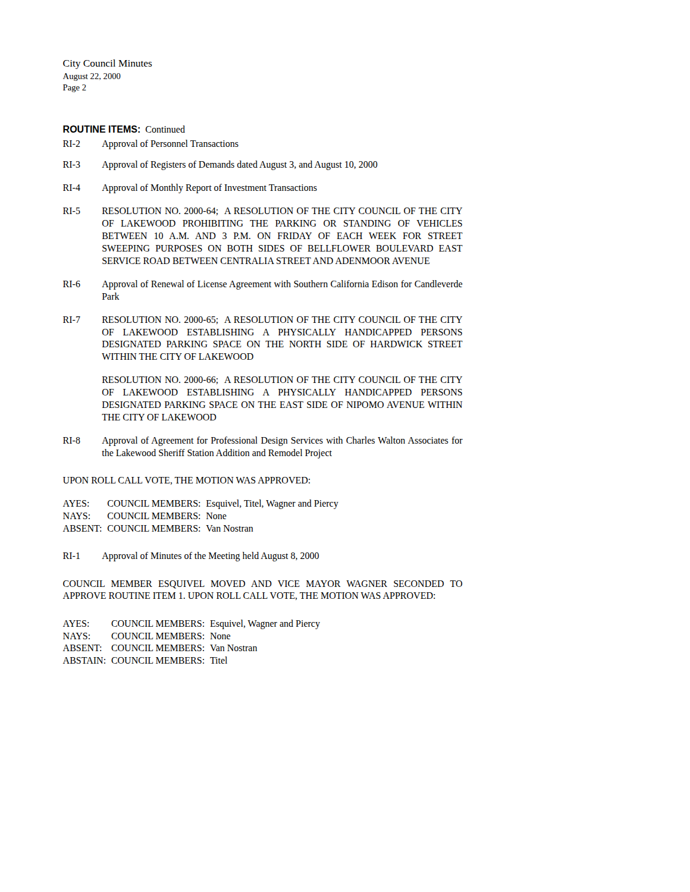City Council Minutes
August 22, 2000
Page 2
ROUTINE ITEMS:
Continued
RI-2
Approval of Personnel Transactions
RI-3
Approval of Registers of Demands dated August 3, and August 10, 2000
RI-4
Approval of Monthly Report of Investment Transactions
RI-5
RESOLUTION NO. 2000-64; A RESOLUTION OF THE CITY COUNCIL OF THE CITY OF LAKEWOOD PROHIBITING THE PARKING OR STANDING OF VEHICLES BETWEEN 10 A.M. AND 3 P.M. ON FRIDAY OF EACH WEEK FOR STREET SWEEPING PURPOSES ON BOTH SIDES OF BELLFLOWER BOULEVARD EAST SERVICE ROAD BETWEEN CENTRALIA STREET AND ADENMOOR AVENUE
RI-6
Approval of Renewal of License Agreement with Southern California Edison for Candleverde Park
RI-7
RESOLUTION NO. 2000-65; A RESOLUTION OF THE CITY COUNCIL OF THE CITY OF LAKEWOOD ESTABLISHING A PHYSICALLY HANDICAPPED PERSONS DESIGNATED PARKING SPACE ON THE NORTH SIDE OF HARDWICK STREET WITHIN THE CITY OF LAKEWOOD
RESOLUTION NO. 2000-66; A RESOLUTION OF THE CITY COUNCIL OF THE CITY OF LAKEWOOD ESTABLISHING A PHYSICALLY HANDICAPPED PERSONS DESIGNATED PARKING SPACE ON THE EAST SIDE OF NIPOMO AVENUE WITHIN THE CITY OF LAKEWOOD
RI-8
Approval of Agreement for Professional Design Services with Charles Walton Associates for the Lakewood Sheriff Station Addition and Remodel Project
UPON ROLL CALL VOTE, THE MOTION WAS APPROVED:
| AYES: | COUNCIL MEMBERS: | Esquivel, Titel, Wagner and Piercy |
| NAYS: | COUNCIL MEMBERS: | None |
| ABSENT: | COUNCIL MEMBERS: | Van Nostran |
RI-1
Approval of Minutes of the Meeting held August 8, 2000
COUNCIL MEMBER ESQUIVEL MOVED AND VICE MAYOR WAGNER SECONDED TO APPROVE ROUTINE ITEM 1. UPON ROLL CALL VOTE, THE MOTION WAS APPROVED:
| AYES: | COUNCIL MEMBERS: | Esquivel, Wagner and Piercy |
| NAYS: | COUNCIL MEMBERS: | None |
| ABSENT: | COUNCIL MEMBERS: | Van Nostran |
| ABSTAIN: | COUNCIL MEMBERS: | Titel |